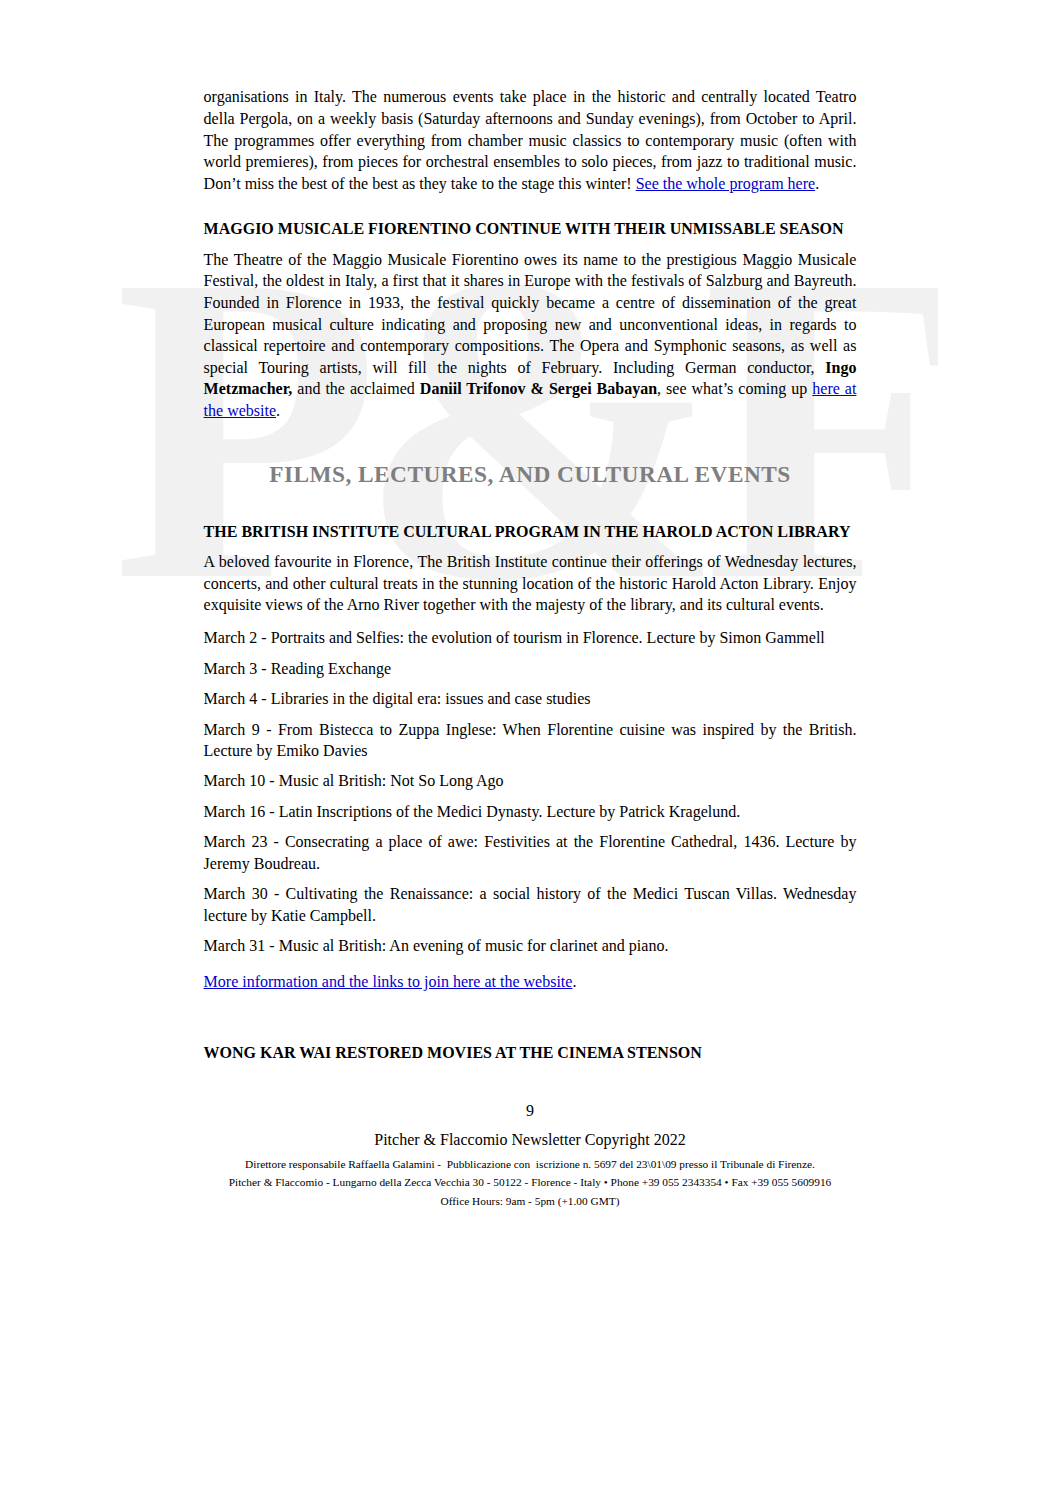P&F
organisations in Italy. The numerous events take place in the historic and centrally located Teatro della Pergola, on a weekly basis (Saturday afternoons and Sunday evenings), from October to April. The programmes offer everything from chamber music classics to contemporary music (often with world premieres), from pieces for orchestral ensembles to solo pieces, from jazz to traditional music. Don’t miss the best of the best as they take to the stage this winter! See the whole program here.
Maggio Musicale Fiorentino continue with their unmissable season
The Theatre of the Maggio Musicale Fiorentino owes its name to the prestigious Maggio Musicale Festival, the oldest in Italy, a first that it shares in Europe with the festivals of Salzburg and Bayreuth. Founded in Florence in 1933, the festival quickly became a centre of dissemination of the great European musical culture indicating and proposing new and unconventional ideas, in regards to classical repertoire and contemporary compositions. The Opera and Symphonic seasons, as well as special Touring artists, will fill the nights of February. Including German conductor, Ingo Metzmacher, and the acclaimed Daniil Trifonov & Sergei Babayan, see what’s coming up here at the website.
FILMS, LECTURES, AND CULTURAL EVENTS
The British Institute cultural program in the Harold Acton Library
A beloved favourite in Florence, The British Institute continue their offerings of Wednesday lectures, concerts, and other cultural treats in the stunning location of the historic Harold Acton Library. Enjoy exquisite views of the Arno River together with the majesty of the library, and its cultural events.
March 2 - Portraits and Selfies: the evolution of tourism in Florence. Lecture by Simon Gammell
March 3 - Reading Exchange
March 4 - Libraries in the digital era: issues and case studies
March 9 - From Bistecca to Zuppa Inglese: When Florentine cuisine was inspired by the British. Lecture by Emiko Davies
March 10 - Music al British: Not So Long Ago
March 16 - Latin Inscriptions of the Medici Dynasty. Lecture by Patrick Kragelund.
March 23 - Consecrating a place of awe: Festivities at the Florentine Cathedral, 1436. Lecture by Jeremy Boudreau.
March 30 - Cultivating the Renaissance: a social history of the Medici Tuscan Villas. Wednesday lecture by Katie Campbell.
March 31 - Music al British: An evening of music for clarinet and piano.
More information and the links to join here at the website.
Wong Kar Wai restored movies at the Cinema Stenson
9
Pitcher & Flaccomio Newsletter Copyright 2022
Direttore responsabile Raffaella Galamini - Pubblicazione con iscrizione n. 5697 del 23\01\09 presso il Tribunale di Firenze.
Pitcher & Flaccomio - Lungarno della Zecca Vecchia 30 - 50122 - Florence - Italy • Phone +39 055 2343354 • Fax +39 055 5609916
Office Hours: 9am - 5pm (+1.00 GMT)